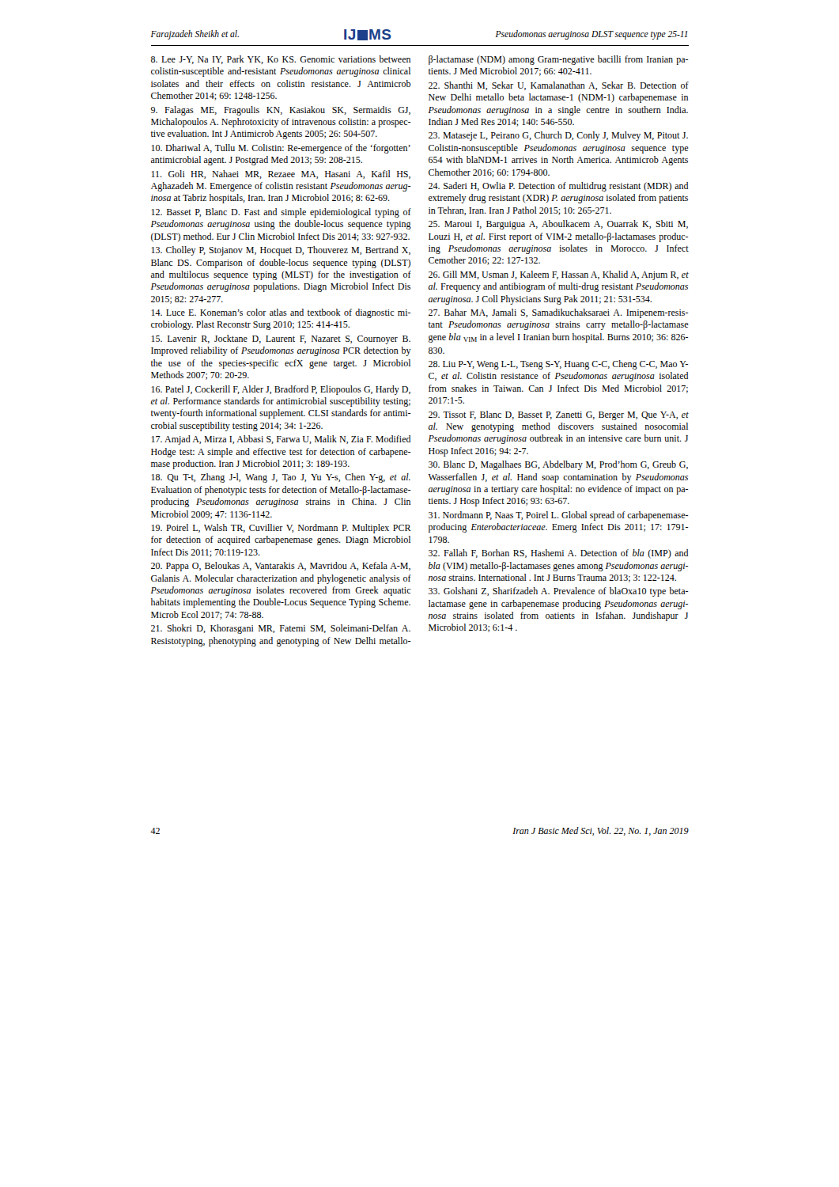Farajzadeh Sheikh et al.
IJ MS
Pseudomonas aeruginosa DLST sequence type 25-11
8. Lee J-Y, Na IY, Park YK, Ko KS. Genomic variations between colistin-susceptible and-resistant Pseudomonas aeruginosa clinical isolates and their effects on colistin resistance. J Antimicrob Chemother 2014; 69: 1248-1256.
9. Falagas ME, Fragoulis KN, Kasiakou SK, Sermaidis GJ, Michalopoulos A. Nephrotoxicity of intravenous colistin: a prospective evaluation. Int J Antimicrob Agents 2005; 26: 504-507.
10. Dhariwal A, Tullu M. Colistin: Re-emergence of the ‘forgotten’ antimicrobial agent. J Postgrad Med 2013; 59: 208-215.
11. Goli HR, Nahaei MR, Rezaee MA, Hasani A, Kafil HS, Aghazadeh M. Emergence of colistin resistant Pseudomonas aeruginosa at Tabriz hospitals, Iran. Iran J Microbiol 2016; 8: 62-69.
12. Basset P, Blanc D. Fast and simple epidemiological typing of Pseudomonas aeruginosa using the double-locus sequence typing (DLST) method. Eur J Clin Microbiol Infect Dis 2014; 33: 927-932.
13. Cholley P, Stojanov M, Hocquet D, Thouverez M, Bertrand X, Blanc DS. Comparison of double-locus sequence typing (DLST) and multilocus sequence typing (MLST) for the investigation of Pseudomonas aeruginosa populations. Diagn Microbiol Infect Dis 2015; 82: 274-277.
14. Luce E. Koneman’s color atlas and textbook of diagnostic microbiology. Plast Reconstr Surg 2010; 125: 414-415.
15. Lavenir R, Jocktane D, Laurent F, Nazaret S, Cournoyer B. Improved reliability of Pseudomonas aeruginosa PCR detection by the use of the species-specific ecfX gene target. J Microbiol Methods 2007; 70: 20-29.
16. Patel J, Cockerill F, Alder J, Bradford P, Eliopoulos G, Hardy D, et al. Performance standards for antimicrobial susceptibility testing; twenty-fourth informational supplement. CLSI standards for antimicrobial susceptibility testing 2014; 34: 1-226.
17. Amjad A, Mirza I, Abbasi S, Farwa U, Malik N, Zia F. Modified Hodge test: A simple and effective test for detection of carbapenemase production. Iran J Microbiol 2011; 3: 189-193.
18. Qu T-t, Zhang J-l, Wang J, Tao J, Yu Y-s, Chen Y-g, et al. Evaluation of phenotypic tests for detection of Metallo-β-lactamase-producing Pseudomonas aeruginosa strains in China. J Clin Microbiol 2009; 47: 1136-1142.
19. Poirel L, Walsh TR, Cuvillier V, Nordmann P. Multiplex PCR for detection of acquired carbapenemase genes. Diagn Microbiol Infect Dis 2011; 70:119-123.
20. Pappa O, Beloukas A, Vantarakis A, Mavridou A, Kefala A-M, Galanis A. Molecular characterization and phylogenetic analysis of Pseudomonas aeruginosa isolates recovered from Greek aquatic habitats implementing the Double-Locus Sequence Typing Scheme. Microb Ecol 2017; 74: 78-88.
21. Shokri D, Khorasgani MR, Fatemi SM, Soleimani-Delfan A. Resistotyping, phenotyping and genotyping of New Delhi metallo-β-lactamase (NDM) among Gram-negative bacilli from Iranian patients. J Med Microbiol 2017; 66: 402-411.
22. Shanthi M, Sekar U, Kamalanathan A, Sekar B. Detection of New Delhi metallo beta lactamase-1 (NDM-1) carbapenemase in Pseudomonas aeruginosa in a single centre in southern India. Indian J Med Res 2014; 140: 546-550.
23. Mataseje L, Peirano G, Church D, Conly J, Mulvey M, Pitout J. Colistin-nonsusceptible Pseudomonas aeruginosa sequence type 654 with blaNDM-1 arrives in North America. Antimicrob Agents Chemother 2016; 60: 1794-800.
24. Saderi H, Owlia P. Detection of multidrug resistant (MDR) and extremely drug resistant (XDR) P. aeruginosa isolated from patients in Tehran, Iran. Iran J Pathol 2015; 10: 265-271.
25. Maroui I, Barguigua A, Aboulkacem A, Ouarrak K, Sbiti M, Louzi H, et al. First report of VIM-2 metallo-β-lactamases producing Pseudomonas aeruginosa isolates in Morocco. J Infect Cemother 2016; 22: 127-132.
26. Gill MM, Usman J, Kaleem F, Hassan A, Khalid A, Anjum R, et al. Frequency and antibiogram of multi-drug resistant Pseudomonas aeruginosa. J Coll Physicians Surg Pak 2011; 21: 531-534.
27. Bahar MA, Jamali S, Samadikuchaksaraei A. Imipenem-resistant Pseudomonas aeruginosa strains carry metallo-β-lactamase gene bla VIM in a level I Iranian burn hospital. Burns 2010; 36: 826-830.
28. Liu P-Y, Weng L-L, Tseng S-Y, Huang C-C, Cheng C-C, Mao Y-C, et al. Colistin resistance of Pseudomonas aeruginosa isolated from snakes in Taiwan. Can J Infect Dis Med Microbiol 2017; 2017:1-5.
29. Tissot F, Blanc D, Basset P, Zanetti G, Berger M, Que Y-A, et al. New genotyping method discovers sustained nosocomial Pseudomonas aeruginosa outbreak in an intensive care burn unit. J Hosp Infect 2016; 94: 2-7.
30. Blanc D, Magalhaes BG, Abdelbary M, Prod’hom G, Greub G, Wasserfallen J, et al. Hand soap contamination by Pseudomonas aeruginosa in a tertiary care hospital: no evidence of impact on patients. J Hosp Infect 2016; 93: 63-67.
31. Nordmann P, Naas T, Poirel L. Global spread of carbapenemase-producing Enterobacteriaceae. Emerg Infect Dis 2011; 17: 1791-1798.
32. Fallah F, Borhan RS, Hashemi A. Detection of bla (IMP) and bla (VIM) metallo-β-lactamases genes among Pseudomonas aeruginosa strains. International . Int J Burns Trauma 2013; 3: 122-124.
33. Golshani Z, Sharifzadeh A. Prevalence of blaOxa10 type beta-lactamase gene in carbapenemase producing Pseudomonas aeruginosa strains isolated from oatients in Isfahan. Jundishapur J Microbiol 2013; 6:1-4 .
42
Iran J Basic Med Sci, Vol. 22, No. 1, Jan 2019